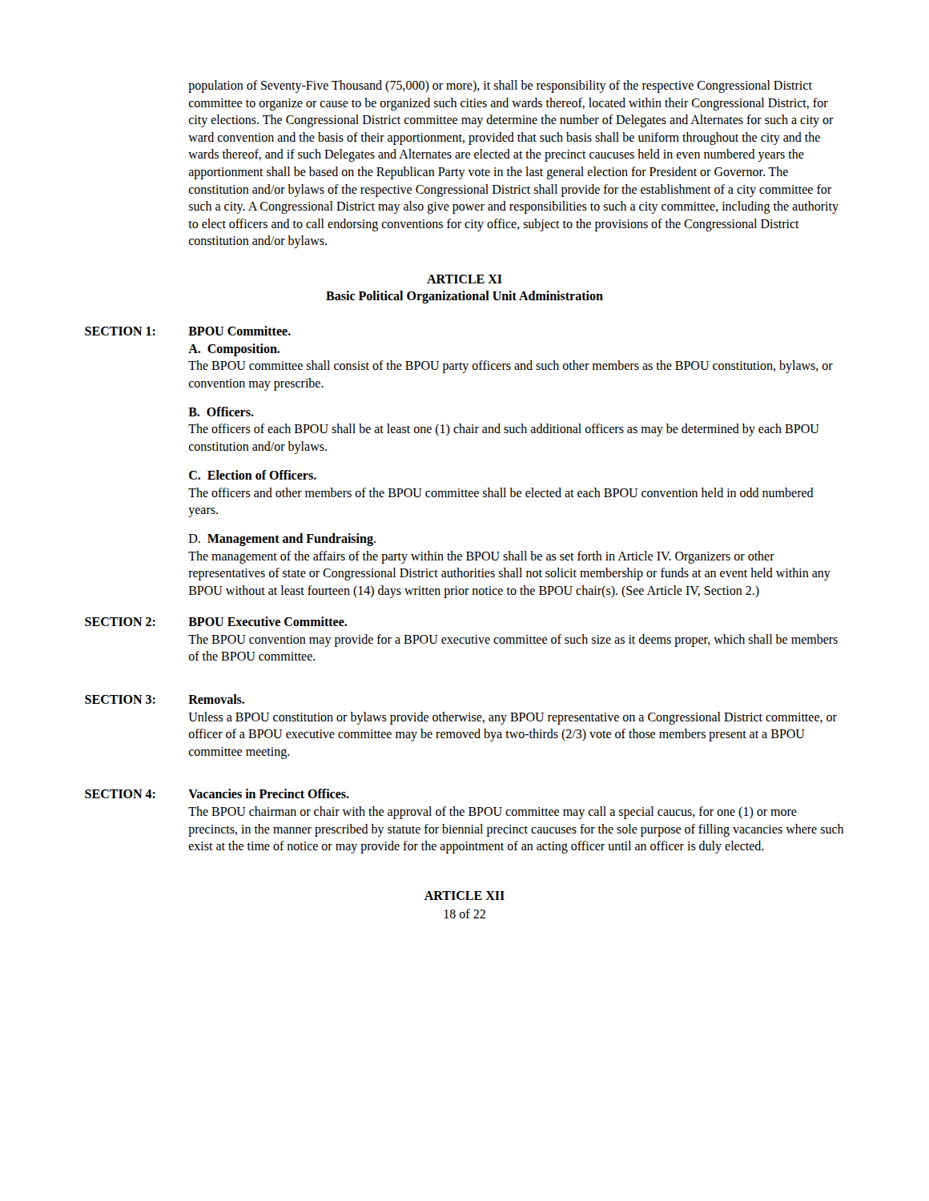population of Seventy-Five Thousand (75,000) or more), it shall be responsibility of the respective Congressional District committee to organize or cause to be organized such cities and wards thereof, located within their Congressional District, for city elections. The Congressional District committee may determine the number of Delegates and Alternates for such a city or ward convention and the basis of their apportionment, provided that such basis shall be uniform throughout the city and the wards thereof, and if such Delegates and Alternates are elected at the precinct caucuses held in even numbered years the apportionment shall be based on the Republican Party vote in the last general election for President or Governor. The constitution and/or bylaws of the respective Congressional District shall provide for the establishment of a city committee for such a city. A Congressional District may also give power and responsibilities to such a city committee, including the authority to elect officers and to call endorsing conventions for city office, subject to the provisions of the Congressional District constitution and/or bylaws.
ARTICLE XI
Basic Political Organizational Unit Administration
SECTION 1:
BPOU Committee.
A. Composition.
The BPOU committee shall consist of the BPOU party officers and such other members as the BPOU constitution, bylaws, or convention may prescribe.
B. Officers.
The officers of each BPOU shall be at least one (1) chair and such additional officers as may be determined by each BPOU constitution and/or bylaws.
C. Election of Officers.
The officers and other members of the BPOU committee shall be elected at each BPOU convention held in odd numbered years.
D. Management and Fundraising.
The management of the affairs of the party within the BPOU shall be as set forth in Article IV. Organizers or other representatives of state or Congressional District authorities shall not solicit membership or funds at an event held within any BPOU without at least fourteen (14) days written prior notice to the BPOU chair(s). (See Article IV, Section 2.)
SECTION 2:
BPOU Executive Committee.
The BPOU convention may provide for a BPOU executive committee of such size as it deems proper, which shall be members of the BPOU committee.
SECTION 3:
Removals.
Unless a BPOU constitution or bylaws provide otherwise, any BPOU representative on a Congressional District committee, or officer of a BPOU executive committee may be removed bya two-thirds (2/3) vote of those members present at a BPOU committee meeting.
SECTION 4:
Vacancies in Precinct Offices.
The BPOU chairman or chair with the approval of the BPOU committee may call a special caucus, for one (1) or more precincts, in the manner prescribed by statute for biennial precinct caucuses for the sole purpose of filling vacancies where such exist at the time of notice or may provide for the appointment of an acting officer until an officer is duly elected.
ARTICLE XII
18 of 22